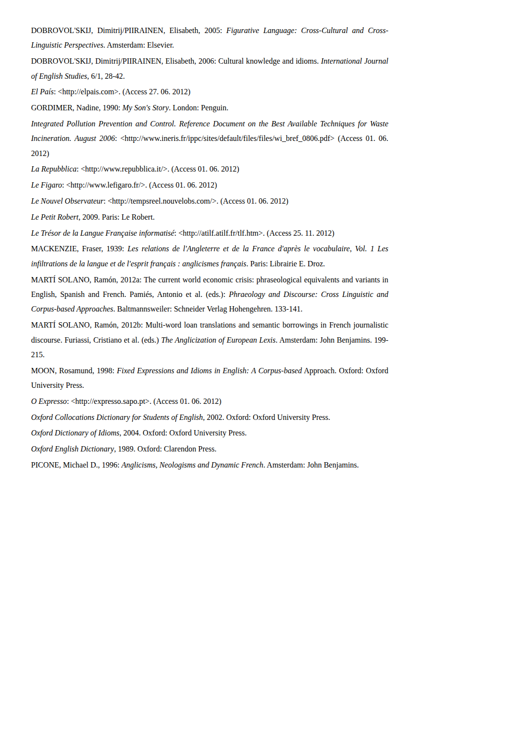DOBROVOL'SKIJ, Dimitrij/PIIRAINEN, Elisabeth, 2005: Figurative Language: Cross-Cultural and Cross-Linguistic Perspectives. Amsterdam: Elsevier.
DOBROVOL'SKIJ, Dimitrij/PIIRAINEN, Elisabeth, 2006: Cultural knowledge and idioms. International Journal of English Studies, 6/1, 28-42.
El País: <http://elpais.com>. (Access 27. 06. 2012)
GORDIMER, Nadine, 1990: My Son's Story. London: Penguin.
Integrated Pollution Prevention and Control. Reference Document on the Best Available Techniques for Waste Incineration. August 2006: <http://www.ineris.fr/ippc/sites/default/files/files/wi_bref_0806.pdf> (Access 01. 06. 2012)
La Repubblica: <http://www.repubblica.it/>. (Access 01. 06. 2012)
Le Figaro: <http://www.lefigaro.fr/>. (Access 01. 06. 2012)
Le Nouvel Observateur: <http://tempsreel.nouvelobs.com/>. (Access 01. 06. 2012)
Le Petit Robert, 2009. Paris: Le Robert.
Le Trésor de la Langue Française informatisé: <http://atilf.atilf.fr/tlf.htm>. (Access 25. 11. 2012)
MACKENZIE, Fraser, 1939: Les relations de l'Angleterre et de la France d'après le vocabulaire, Vol. 1 Les infiltrations de la langue et de l'esprit français : anglicismes français. Paris: Librairie E. Droz.
MARTÍ SOLANO, Ramón, 2012a: The current world economic crisis: phraseological equivalents and variants in English, Spanish and French. Pamiés, Antonio et al. (eds.): Phraeology and Discourse: Cross Linguistic and Corpus-based Approaches. Baltmannsweiler: Schneider Verlag Hohengehren. 133-141.
MARTÍ SOLANO, Ramón, 2012b: Multi-word loan translations and semantic borrowings in French journalistic discourse. Furiassi, Cristiano et al. (eds.) The Anglicization of European Lexis. Amsterdam: John Benjamins. 199-215.
MOON, Rosamund, 1998: Fixed Expressions and Idioms in English: A Corpus-based Approach. Oxford: Oxford University Press.
O Expresso: <http://expresso.sapo.pt>. (Access 01. 06. 2012)
Oxford Collocations Dictionary for Students of English, 2002. Oxford: Oxford University Press.
Oxford Dictionary of Idioms, 2004. Oxford: Oxford University Press.
Oxford English Dictionary, 1989. Oxford: Clarendon Press.
PICONE, Michael D., 1996: Anglicisms, Neologisms and Dynamic French. Amsterdam: John Benjamins.